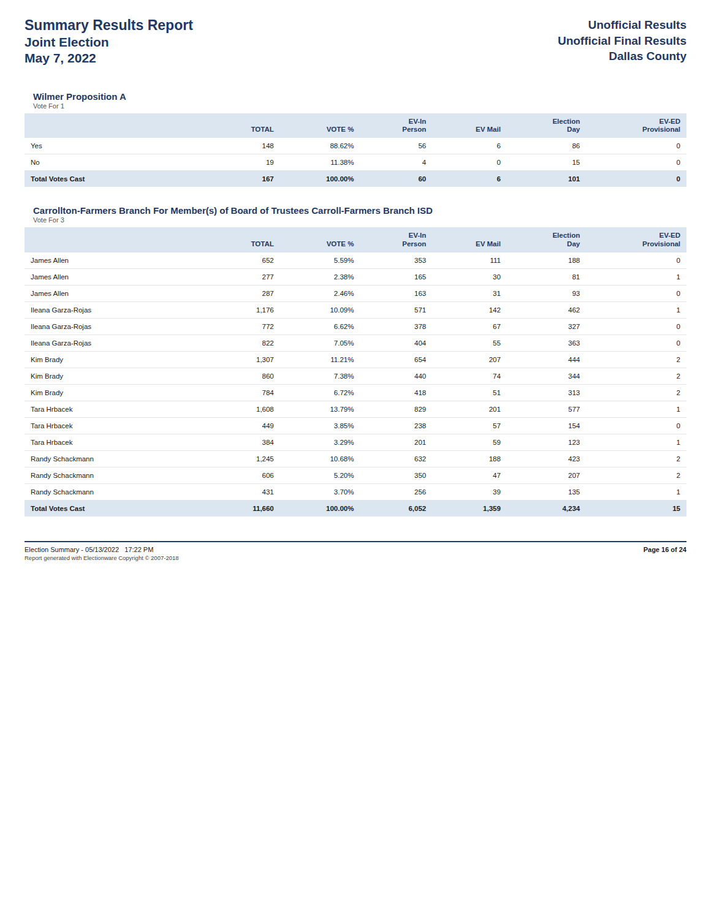Summary Results Report
Joint Election
May 7, 2022
Unofficial Results
Unofficial Final Results
Dallas County
Wilmer Proposition A
Vote For 1
| | TOTAL | VOTE % | EV-In Person | EV Mail | Election Day | EV-ED Provisional |
| --- | --- | --- | --- | --- | --- | --- |
| Yes | 148 | 88.62% | 56 | 6 | 86 | 0 |
| No | 19 | 11.38% | 4 | 0 | 15 | 0 |
| Total Votes Cast | 167 | 100.00% | 60 | 6 | 101 | 0 |
Carrollton-Farmers Branch For Member(s) of Board of Trustees Carroll-Farmers Branch ISD
Vote For 3
| | TOTAL | VOTE % | EV-In Person | EV Mail | Election Day | EV-ED Provisional |
| --- | --- | --- | --- | --- | --- | --- |
| James Allen | 652 | 5.59% | 353 | 111 | 188 | 0 |
| James Allen | 277 | 2.38% | 165 | 30 | 81 | 1 |
| James Allen | 287 | 2.46% | 163 | 31 | 93 | 0 |
| Ileana Garza-Rojas | 1,176 | 10.09% | 571 | 142 | 462 | 1 |
| Ileana Garza-Rojas | 772 | 6.62% | 378 | 67 | 327 | 0 |
| Ileana Garza-Rojas | 822 | 7.05% | 404 | 55 | 363 | 0 |
| Kim Brady | 1,307 | 11.21% | 654 | 207 | 444 | 2 |
| Kim Brady | 860 | 7.38% | 440 | 74 | 344 | 2 |
| Kim Brady | 784 | 6.72% | 418 | 51 | 313 | 2 |
| Tara Hrbacek | 1,608 | 13.79% | 829 | 201 | 577 | 1 |
| Tara Hrbacek | 449 | 3.85% | 238 | 57 | 154 | 0 |
| Tara Hrbacek | 384 | 3.29% | 201 | 59 | 123 | 1 |
| Randy Schackmann | 1,245 | 10.68% | 632 | 188 | 423 | 2 |
| Randy Schackmann | 606 | 5.20% | 350 | 47 | 207 | 2 |
| Randy Schackmann | 431 | 3.70% | 256 | 39 | 135 | 1 |
| Total Votes Cast | 11,660 | 100.00% | 6,052 | 1,359 | 4,234 | 15 |
Election Summary - 05/13/2022 17:22 PM
Report generated with Electionware Copyright © 2007-2018
Page 16 of 24